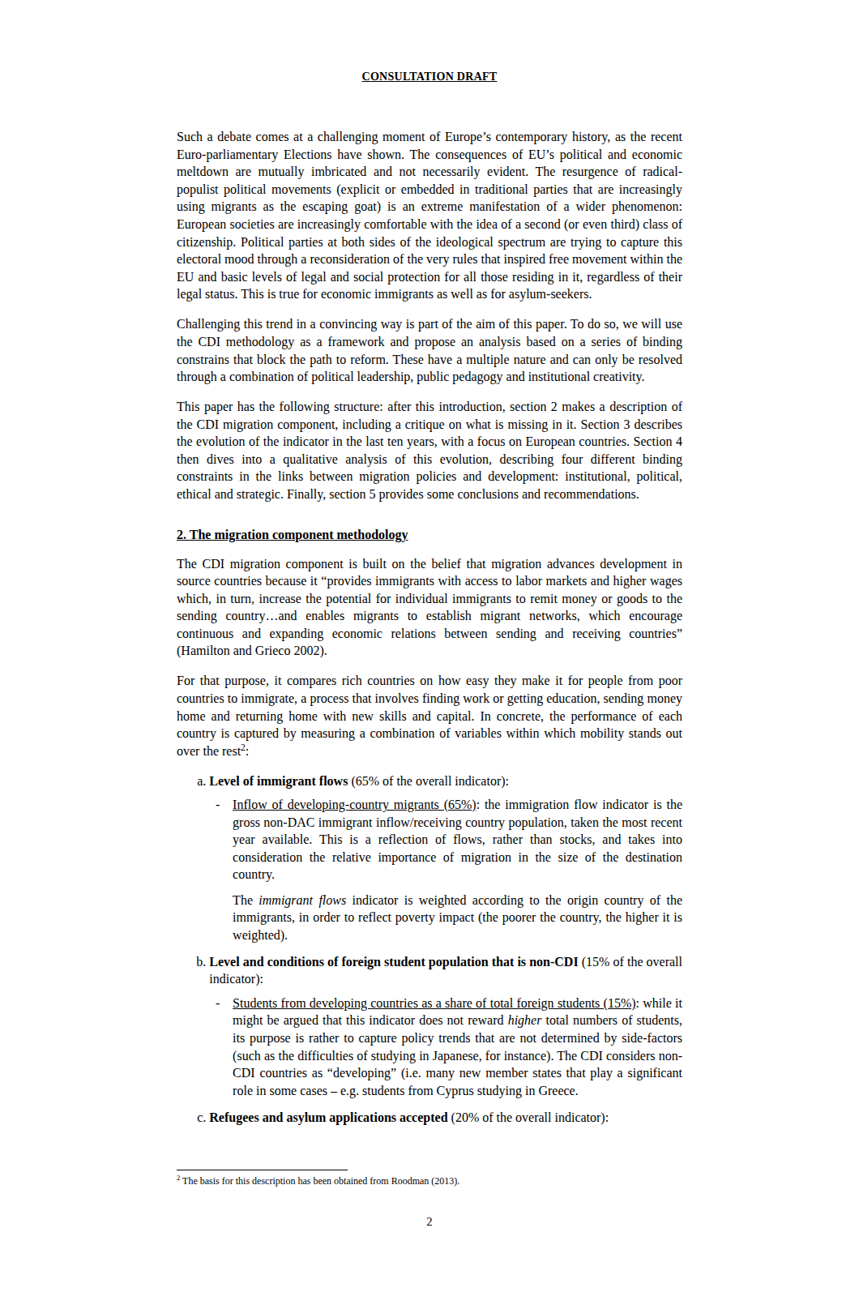CONSULTATION DRAFT
Such a debate comes at a challenging moment of Europe’s contemporary history, as the recent Euro-parliamentary Elections have shown. The consequences of EU’s political and economic meltdown are mutually imbricated and not necessarily evident. The resurgence of radical-populist political movements (explicit or embedded in traditional parties that are increasingly using migrants as the escaping goat) is an extreme manifestation of a wider phenomenon: European societies are increasingly comfortable with the idea of a second (or even third) class of citizenship. Political parties at both sides of the ideological spectrum are trying to capture this electoral mood through a reconsideration of the very rules that inspired free movement within the EU and basic levels of legal and social protection for all those residing in it, regardless of their legal status. This is true for economic immigrants as well as for asylum-seekers.
Challenging this trend in a convincing way is part of the aim of this paper. To do so, we will use the CDI methodology as a framework and propose an analysis based on a series of binding constrains that block the path to reform. These have a multiple nature and can only be resolved through a combination of political leadership, public pedagogy and institutional creativity.
This paper has the following structure: after this introduction, section 2 makes a description of the CDI migration component, including a critique on what is missing in it. Section 3 describes the evolution of the indicator in the last ten years, with a focus on European countries. Section 4 then dives into a qualitative analysis of this evolution, describing four different binding constraints in the links between migration policies and development: institutional, political, ethical and strategic. Finally, section 5 provides some conclusions and recommendations.
2. The migration component methodology
The CDI migration component is built on the belief that migration advances development in source countries because it “provides immigrants with access to labor markets and higher wages which, in turn, increase the potential for individual immigrants to remit money or goods to the sending country…and enables migrants to establish migrant networks, which encourage continuous and expanding economic relations between sending and receiving countries” (Hamilton and Grieco 2002).
For that purpose, it compares rich countries on how easy they make it for people from poor countries to immigrate, a process that involves finding work or getting education, sending money home and returning home with new skills and capital. In concrete, the performance of each country is captured by measuring a combination of variables within which mobility stands out over the rest2:
Level of immigrant flows (65% of the overall indicator):
Inflow of developing-country migrants (65%): the immigration flow indicator is the gross non-DAC immigrant inflow/receiving country population, taken the most recent year available. This is a reflection of flows, rather than stocks, and takes into consideration the relative importance of migration in the size of the destination country.
The immigrant flows indicator is weighted according to the origin country of the immigrants, in order to reflect poverty impact (the poorer the country, the higher it is weighted).
Level and conditions of foreign student population that is non-CDI (15% of the overall indicator):
Students from developing countries as a share of total foreign students (15%): while it might be argued that this indicator does not reward higher total numbers of students, its purpose is rather to capture policy trends that are not determined by side-factors (such as the difficulties of studying in Japanese, for instance). The CDI considers non-CDI countries as “developing” (i.e. many new member states that play a significant role in some cases – e.g. students from Cyprus studying in Greece.
Refugees and asylum applications accepted (20% of the overall indicator):
2 The basis for this description has been obtained from Roodman (2013).
2